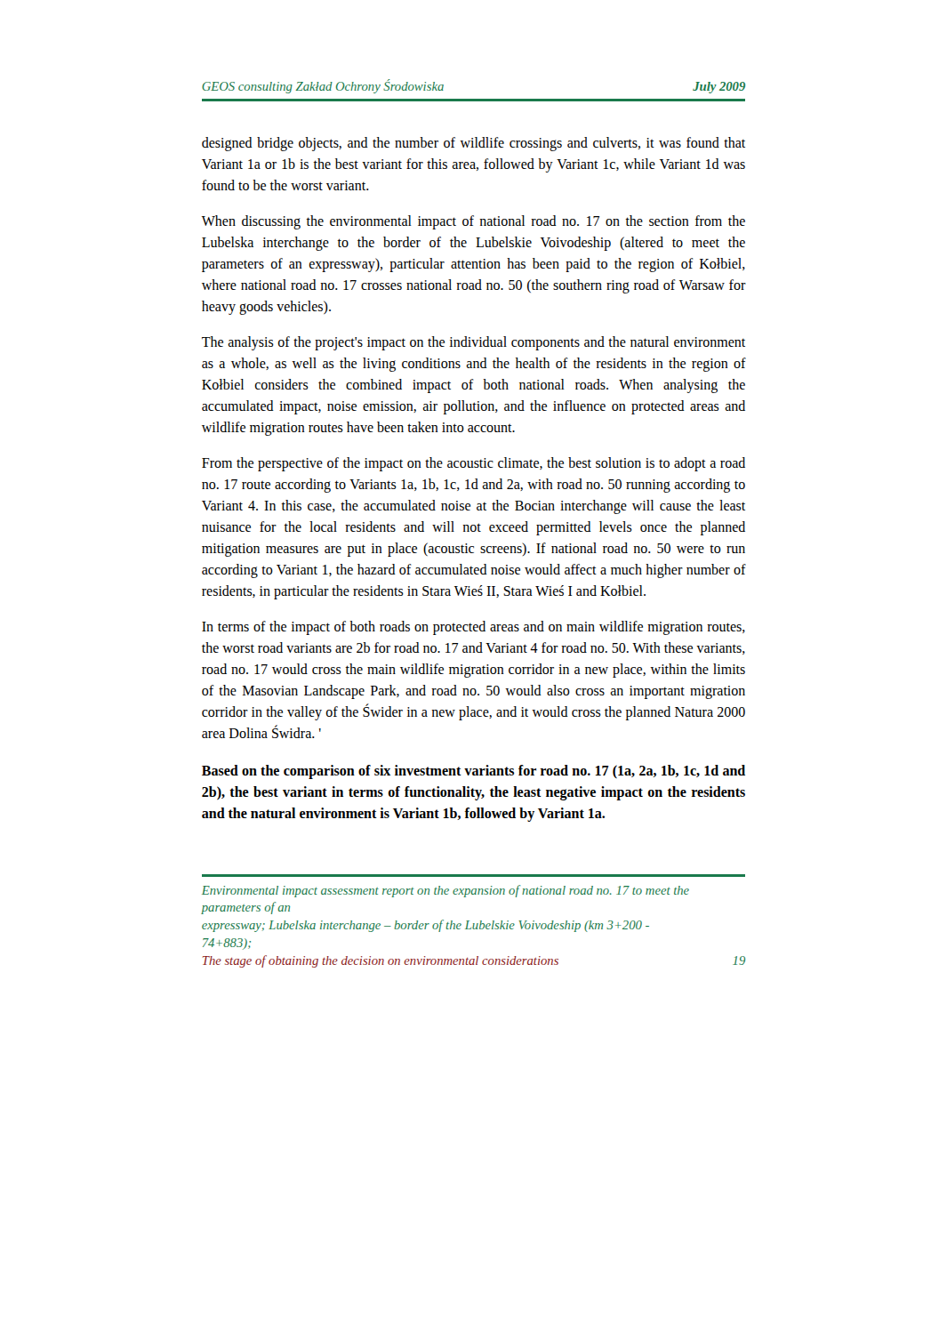GEOS consulting Zakład Ochrony Środowiska
July 2009
designed bridge objects, and the number of wildlife crossings and culverts, it was found that Variant 1a or 1b is the best variant for this area, followed by Variant 1c, while Variant 1d was found to be the worst variant.
When discussing the environmental impact of national road no. 17 on the section from the Lubelska interchange to the border of the Lubelskie Voivodeship (altered to meet the parameters of an expressway), particular attention has been paid to the region of Kołbiel, where national road no. 17 crosses national road no. 50 (the southern ring road of Warsaw for heavy goods vehicles).
The analysis of the project's impact on the individual components and the natural environment as a whole, as well as the living conditions and the health of the residents in the region of Kołbiel considers the combined impact of both national roads. When analysing the accumulated impact, noise emission, air pollution, and the influence on protected areas and wildlife migration routes have been taken into account.
From the perspective of the impact on the acoustic climate, the best solution is to adopt a road no. 17 route according to Variants 1a, 1b, 1c, 1d and 2a, with road no. 50 running according to Variant 4. In this case, the accumulated noise at the Bocian interchange will cause the least nuisance for the local residents and will not exceed permitted levels once the planned mitigation measures are put in place (acoustic screens). If national road no. 50 were to run according to Variant 1, the hazard of accumulated noise would affect a much higher number of residents, in particular the residents in Stara Wieś II, Stara Wieś I and Kołbiel.
In terms of the impact of both roads on protected areas and on main wildlife migration routes, the worst road variants are 2b for road no. 17 and Variant 4 for road no. 50. With these variants, road no. 17 would cross the main wildlife migration corridor in a new place, within the limits of the Masovian Landscape Park, and road no. 50 would also cross an important migration corridor in the valley of the Świder in a new place, and it would cross the planned Natura 2000 area Dolina Świdra. '
Based on the comparison of six investment variants for road no. 17 (1a, 2a, 1b, 1c, 1d and 2b), the best variant in terms of functionality, the least negative impact on the residents and the natural environment is Variant 1b, followed by Variant 1a.
Environmental impact assessment report on the expansion of national road no. 17 to meet the parameters of an
expressway; Lubelska interchange – border of the Lubelskie Voivodeship (km 3+200 - 74+883);
The stage of obtaining the decision on environmental considerations
19